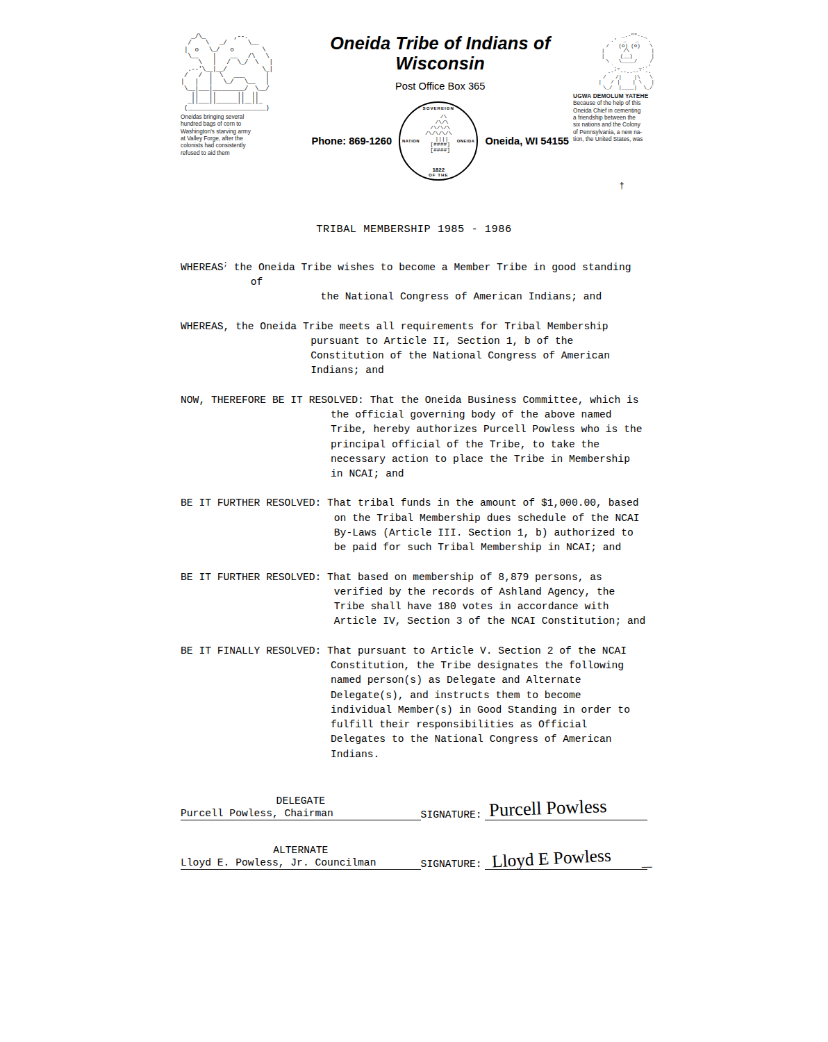_/\_ ,--. / \ _/ \__ | o \_/ o \ \__ | __ /\ \ \ | / \_/ \ | .--'\__|__/ \_| / / | \ ___ | | | | \_/ \__ | \__|___|_________/ \__/ || || || || _||___||______||__||_ (______________________)
Oneidas bringing several
hundred bags of corn to
Washington's starving army
at Valley Forge, after the
colonists had consistently
refused to aid them
Oneida Tribe of Indians of Wisconsin
Post Office Box 365
Phone: 869-1260
SOVEREIGN
NATION
ONEIDA
OF THE
/\ /\/\ /\/\/\ /\/\/\/\ |||| [####] [####]
1822
Oneida, WI 54155
_.-""-._ .' _ _ `. / (o) (o) \ | /\ | | (__) | \ \____/ / `._ _.-' .-'`--..--'`-. / /| |\ \ | / | | \ | \_/ |____| \_/
UGWA DEMOLUM YATEHE
Because of the help of this
Oneida Chief in cementing
a friendship between the
six nations and the Colony
of Pennsylvania, a new na-
tion, the United States, was
†
TRIBAL MEMBERSHIP 1985 - 1986
WHEREAS; the Oneida Tribe wishes to become a Member Tribe in good standing of the National Congress of American Indians; and
WHEREAS, the Oneida Tribe meets all requirements for Tribal Membership pursuant to Article II, Section 1, b of the Constitution of the National Congress of American Indians; and
NOW, THEREFORE BE IT RESOLVED: That the Oneida Business Committee, which is the official governing body of the above named Tribe, hereby authorizes Purcell Powless who is the principal official of the Tribe, to take the necessary action to place the Tribe in Membership in NCAI; and
BE IT FURTHER RESOLVED: That tribal funds in the amount of $1,000.00, based on the Tribal Membership dues schedule of the NCAI By-Laws (Article III. Section 1, b) authorized to be paid for such Tribal Membership in NCAI; and
BE IT FURTHER RESOLVED: That based on membership of 8,879 persons, as verified by the records of Ashland Agency, the Tribe shall have 180 votes in accordance with Article IV, Section 3 of the NCAI Constitution; and
BE IT FINALLY RESOLVED: That pursuant to Article V. Section 2 of the NCAI Constitution, the Tribe designates the following named person(s) as Delegate and Alternate Delegate(s), and instructs them to become individual Member(s) in Good Standing in order to fulfill their responsibilities as Official Delegates to the National Congress of American Indians.
DELEGATE
Purcell Powless, Chairman
SIGNATURE:
Purcell Powless
ALTERNATE
Lloyd E. Powless, Jr. Councilman
SIGNATURE:
Lloyd E Powless /